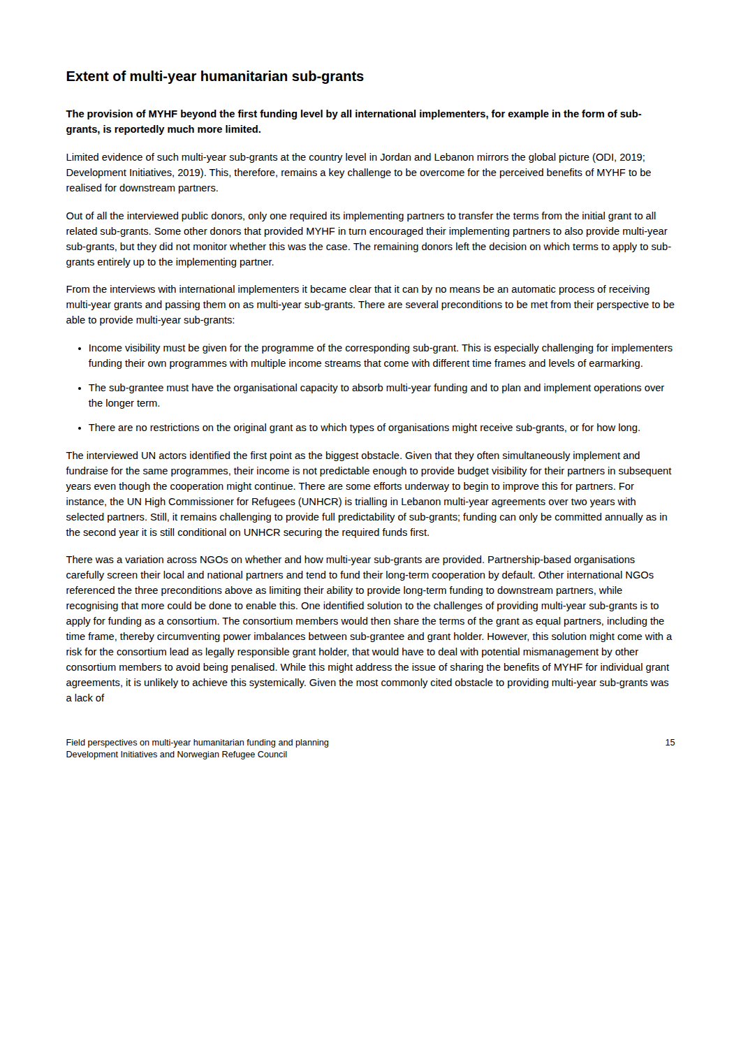Extent of multi-year humanitarian sub-grants
The provision of MYHF beyond the first funding level by all international implementers, for example in the form of sub-grants, is reportedly much more limited.
Limited evidence of such multi-year sub-grants at the country level in Jordan and Lebanon mirrors the global picture (ODI, 2019; Development Initiatives, 2019). This, therefore, remains a key challenge to be overcome for the perceived benefits of MYHF to be realised for downstream partners.
Out of all the interviewed public donors, only one required its implementing partners to transfer the terms from the initial grant to all related sub-grants. Some other donors that provided MYHF in turn encouraged their implementing partners to also provide multi-year sub-grants, but they did not monitor whether this was the case. The remaining donors left the decision on which terms to apply to sub-grants entirely up to the implementing partner.
From the interviews with international implementers it became clear that it can by no means be an automatic process of receiving multi-year grants and passing them on as multi-year sub-grants. There are several preconditions to be met from their perspective to be able to provide multi-year sub-grants:
Income visibility must be given for the programme of the corresponding sub-grant. This is especially challenging for implementers funding their own programmes with multiple income streams that come with different time frames and levels of earmarking.
The sub-grantee must have the organisational capacity to absorb multi-year funding and to plan and implement operations over the longer term.
There are no restrictions on the original grant as to which types of organisations might receive sub-grants, or for how long.
The interviewed UN actors identified the first point as the biggest obstacle. Given that they often simultaneously implement and fundraise for the same programmes, their income is not predictable enough to provide budget visibility for their partners in subsequent years even though the cooperation might continue. There are some efforts underway to begin to improve this for partners. For instance, the UN High Commissioner for Refugees (UNHCR) is trialling in Lebanon multi-year agreements over two years with selected partners. Still, it remains challenging to provide full predictability of sub-grants; funding can only be committed annually as in the second year it is still conditional on UNHCR securing the required funds first.
There was a variation across NGOs on whether and how multi-year sub-grants are provided. Partnership-based organisations carefully screen their local and national partners and tend to fund their long-term cooperation by default. Other international NGOs referenced the three preconditions above as limiting their ability to provide long-term funding to downstream partners, while recognising that more could be done to enable this. One identified solution to the challenges of providing multi-year sub-grants is to apply for funding as a consortium. The consortium members would then share the terms of the grant as equal partners, including the time frame, thereby circumventing power imbalances between sub-grantee and grant holder. However, this solution might come with a risk for the consortium lead as legally responsible grant holder, that would have to deal with potential mismanagement by other consortium members to avoid being penalised. While this might address the issue of sharing the benefits of MYHF for individual grant agreements, it is unlikely to achieve this systemically. Given the most commonly cited obstacle to providing multi-year sub-grants was a lack of
Field perspectives on multi-year humanitarian funding and planning
Development Initiatives and Norwegian Refugee Council
15